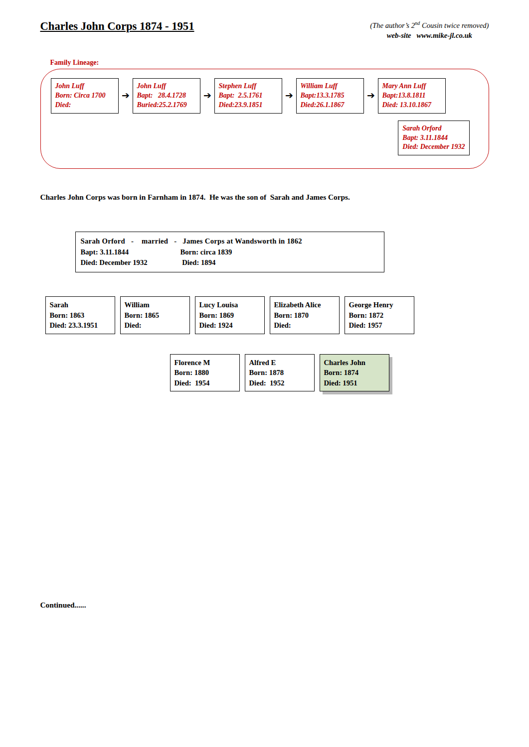Charles John Corps 1874 - 1951
(The author’s 2nd Cousin twice removed)
web-site www.mike-jl.co.uk
Family Lineage:
John Luff
Born: Circa 1700
Died:
➔
John Luff
Bapt: 28.4.1728
Buried:25.2.1769
➔
Stephen Luff
Bapt: 2.5.1761
Died:23.9.1851
➔
William Luff
Bapt:13.3.1785
Died:26.1.1867
➔
Mary Ann Luff
Bapt:13.8.1811
Died: 13.10.1867
Sarah Orford
Bapt: 3.11.1844
Died: December 1932
Charles John Corps was born in Farnham in 1874. He was the son of Sarah and James Corps.
Sarah Orford - married - James Corps at Wandsworth in 1862
Bapt: 3.11.1844
Born: circa 1839
Died: December 1932
Died: 1894
Sarah
Born: 1863
Died: 23.3.1951
William
Born: 1865
Died:
Lucy Louisa
Born: 1869
Died: 1924
Elizabeth Alice
Born: 1870
Died:
George Henry
Born: 1872
Died: 1957
Florence M
Born: 1880
Died: 1954
Alfred E
Born: 1878
Died: 1952
Charles John
Born: 1874
Died: 1951
Continued......